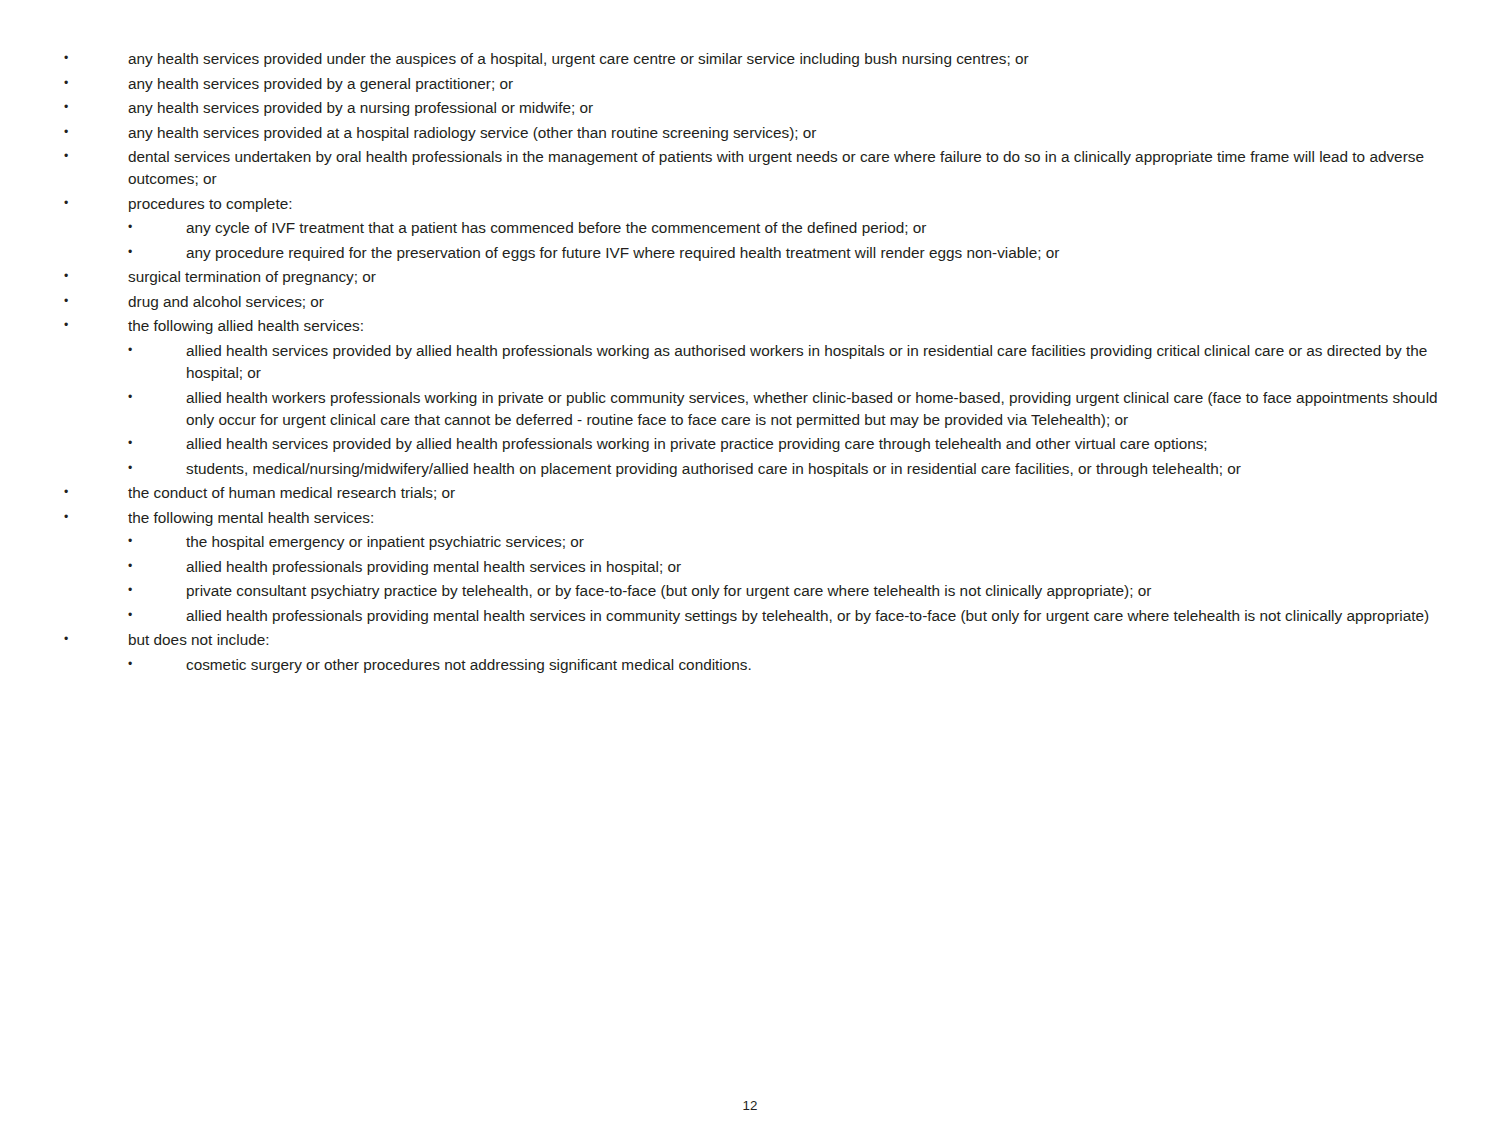any health services provided under the auspices of a hospital, urgent care centre or similar service including bush nursing centres; or
any health services provided by a general practitioner; or
any health services provided by a nursing professional or midwife; or
any health services provided at a hospital radiology service (other than routine screening services); or
dental services undertaken by oral health professionals in the management of patients with urgent needs or care where failure to do so in a clinically appropriate time frame will lead to adverse outcomes; or
procedures to complete:
any cycle of IVF treatment that a patient has commenced before the commencement of the defined period; or
any procedure required for the preservation of eggs for future IVF where required health treatment will render eggs non-viable; or
surgical termination of pregnancy; or
drug and alcohol services; or
the following allied health services:
allied health services provided by allied health professionals working as authorised workers in hospitals or in residential care facilities providing critical clinical care or as directed by the hospital; or
allied health workers professionals working in private or public community services, whether clinic-based or home-based, providing urgent clinical care (face to face appointments should only occur for urgent clinical care that cannot be deferred - routine face to face care is not permitted but may be provided via Telehealth); or
allied health services provided by allied health professionals working in private practice providing care through telehealth and other virtual care options;
students, medical/nursing/midwifery/allied health on placement providing authorised care in hospitals or in residential care facilities, or through telehealth; or
the conduct of human medical research trials; or
the following mental health services:
the hospital emergency or inpatient psychiatric services; or
allied health professionals providing mental health services in hospital; or
private consultant psychiatry practice by telehealth, or by face-to-face (but only for urgent care where telehealth is not clinically appropriate); or
allied health professionals providing mental health services in community settings by telehealth, or by face-to-face (but only for urgent care where telehealth is not clinically appropriate)
but does not include:
cosmetic surgery or other procedures not addressing significant medical conditions.
12